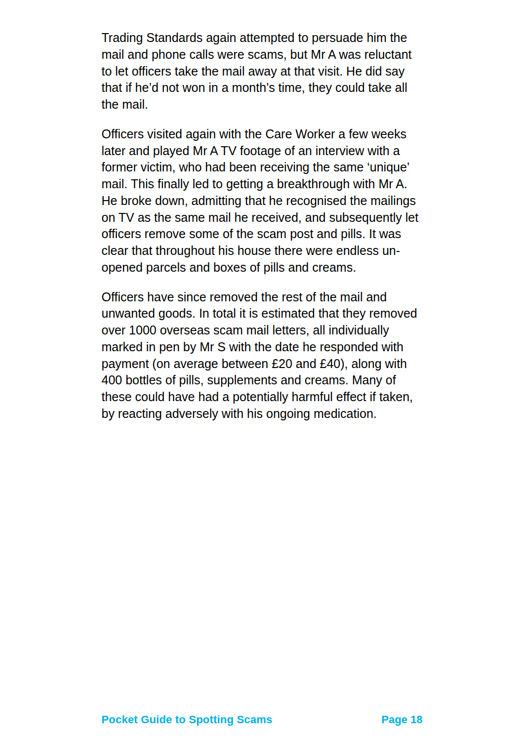Trading Standards again attempted to persuade him the mail and phone calls were scams, but Mr A was reluctant to let officers take the mail away at that visit. He did say that if he’d not won in a month’s time, they could take all the mail.
Officers visited again with the Care Worker a few weeks later and played Mr A TV footage of an interview with a former victim, who had been receiving the same ‘unique’ mail. This finally led to getting a breakthrough with Mr A. He broke down, admitting that he recognised the mailings on TV as the same mail he received, and subsequently let officers remove some of the scam post and pills. It was clear that throughout his house there were endless un-opened parcels and boxes of pills and creams.
Officers have since removed the rest of the mail and unwanted goods. In total it is estimated that they removed over 1000 overseas scam mail letters, all individually marked in pen by Mr S with the date he responded with payment (on average between £20 and £40), along with 400 bottles of pills, supplements and creams. Many of these could have had a potentially harmful effect if taken, by reacting adversely with his ongoing medication.
Pocket Guide to Spotting Scams Page 18